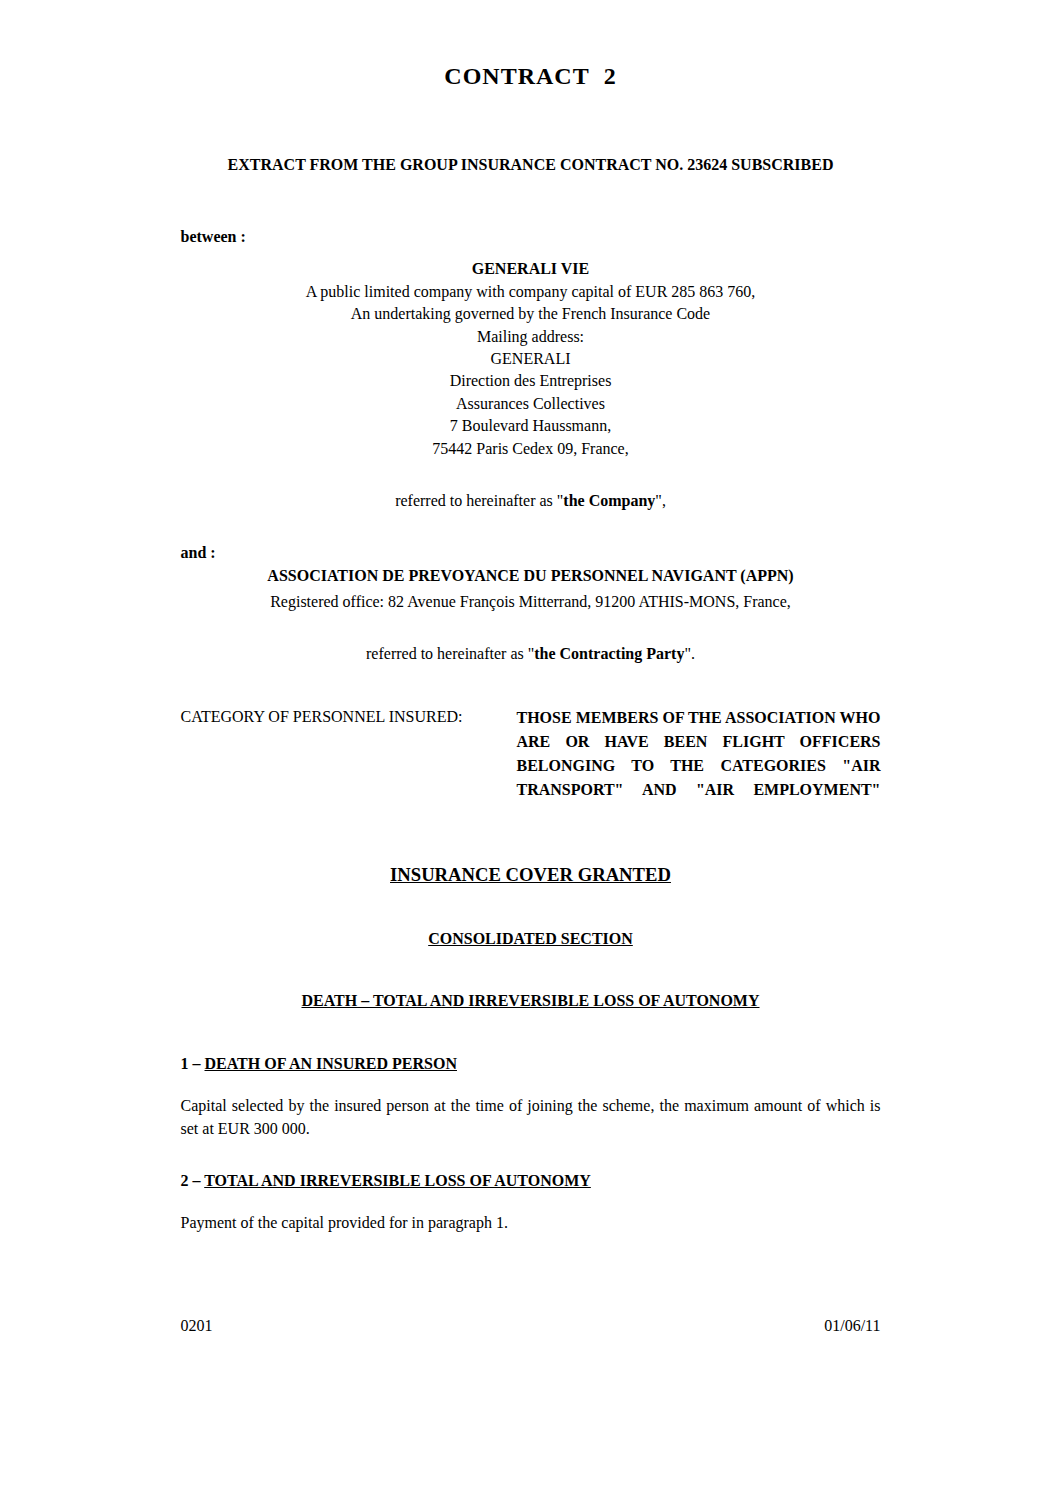CONTRACT 2
EXTRACT FROM THE GROUP INSURANCE CONTRACT NO. 23624 SUBSCRIBED
between :
GENERALI VIE
A public limited company with company capital of EUR 285 863 760,
An undertaking governed by the French Insurance Code
Mailing address:
GENERALI
Direction des Entreprises
Assurances Collectives
7 Boulevard Haussmann,
75442 Paris Cedex 09, France,
referred to hereinafter as "the Company",
and :
ASSOCIATION DE PREVOYANCE DU PERSONNEL NAVIGANT (APPN)
Registered office: 82 Avenue François Mitterrand, 91200 ATHIS-MONS, France,
referred to hereinafter as "the Contracting Party".
| CATEGORY OF PERSONNEL INSURED: | THOSE MEMBERS OF THE ASSOCIATION WHO ARE OR HAVE BEEN FLIGHT OFFICERS BELONGING TO THE CATEGORIES "AIR TRANSPORT" AND "AIR EMPLOYMENT" |
INSURANCE COVER GRANTED
CONSOLIDATED SECTION
DEATH – TOTAL AND IRREVERSIBLE LOSS OF AUTONOMY
1 – DEATH OF AN INSURED PERSON
Capital selected by the insured person at the time of joining the scheme, the maximum amount of which is set at EUR 300 000.
2 – TOTAL AND IRREVERSIBLE LOSS OF AUTONOMY
Payment of the capital provided for in paragraph 1.
0201 01/06/11